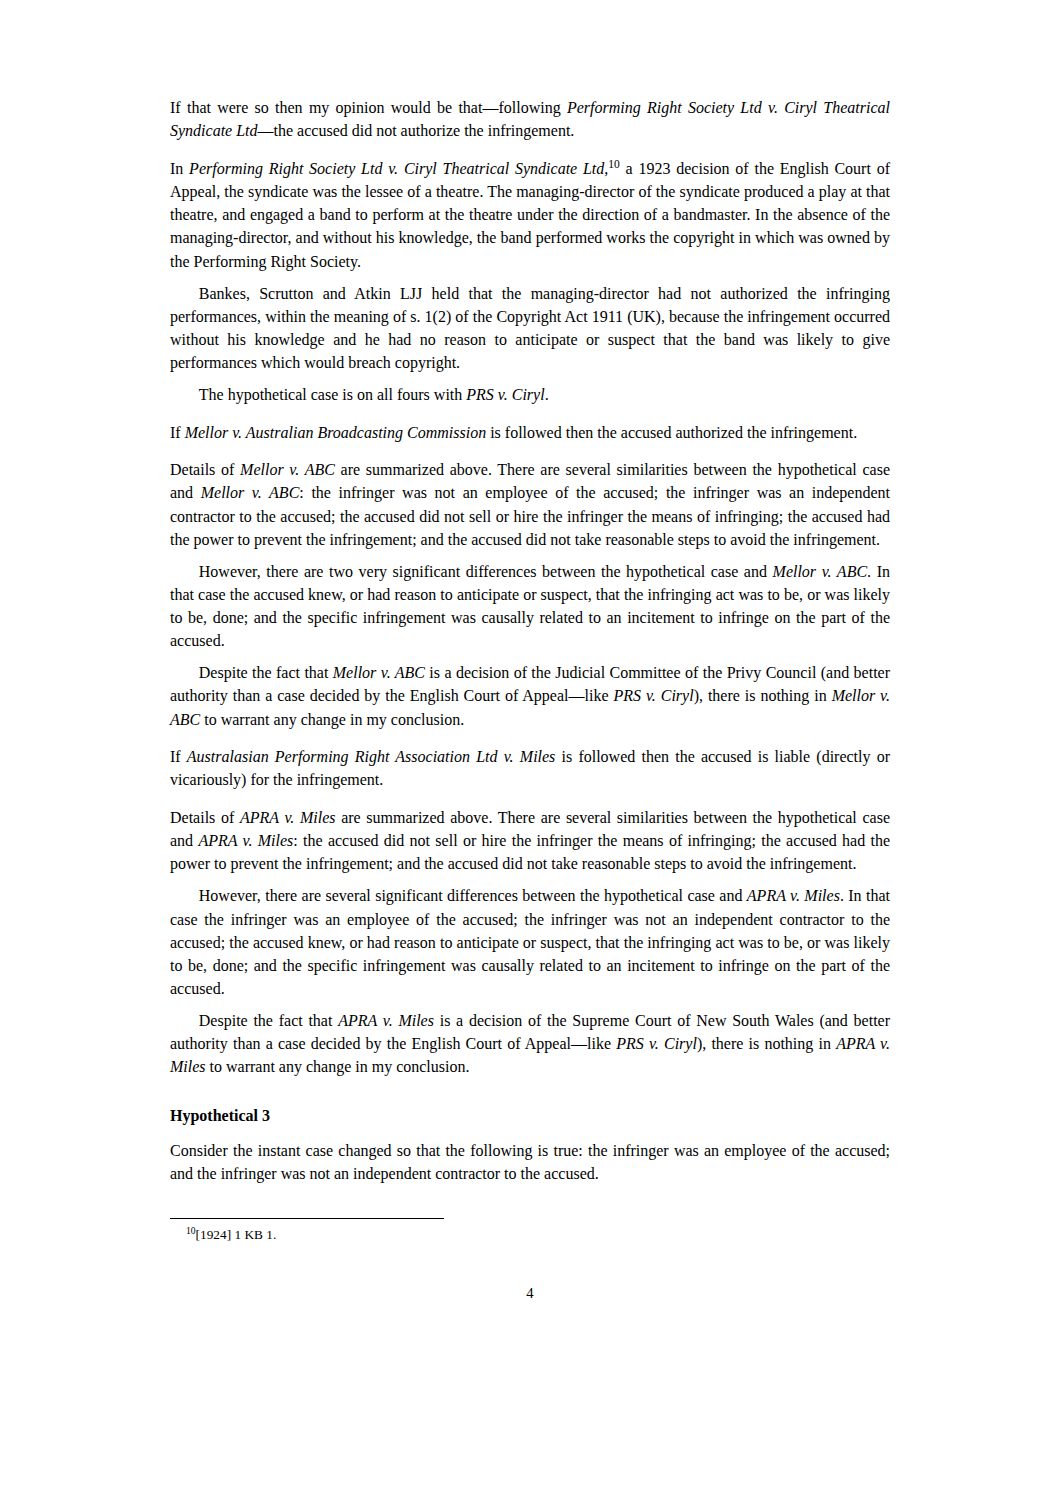If that were so then my opinion would be that—following Performing Right Society Ltd v. Ciryl Theatrical Syndicate Ltd—the accused did not authorize the infringement.
In Performing Right Society Ltd v. Ciryl Theatrical Syndicate Ltd,10 a 1923 decision of the English Court of Appeal, the syndicate was the lessee of a theatre. The managing-director of the syndicate produced a play at that theatre, and engaged a band to perform at the theatre under the direction of a bandmaster. In the absence of the managing-director, and without his knowledge, the band performed works the copyright in which was owned by the Performing Right Society.
Bankes, Scrutton and Atkin LJJ held that the managing-director had not authorized the infringing performances, within the meaning of s. 1(2) of the Copyright Act 1911 (UK), because the infringement occurred without his knowledge and he had no reason to anticipate or suspect that the band was likely to give performances which would breach copyright.
The hypothetical case is on all fours with PRS v. Ciryl.
If Mellor v. Australian Broadcasting Commission is followed then the accused authorized the infringement.
Details of Mellor v. ABC are summarized above. There are several similarities between the hypothetical case and Mellor v. ABC: the infringer was not an employee of the accused; the infringer was an independent contractor to the accused; the accused did not sell or hire the infringer the means of infringing; the accused had the power to prevent the infringement; and the accused did not take reasonable steps to avoid the infringement.
However, there are two very significant differences between the hypothetical case and Mellor v. ABC. In that case the accused knew, or had reason to anticipate or suspect, that the infringing act was to be, or was likely to be, done; and the specific infringement was causally related to an incitement to infringe on the part of the accused.
Despite the fact that Mellor v. ABC is a decision of the Judicial Committee of the Privy Council (and better authority than a case decided by the English Court of Appeal—like PRS v. Ciryl), there is nothing in Mellor v. ABC to warrant any change in my conclusion.
If Australasian Performing Right Association Ltd v. Miles is followed then the accused is liable (directly or vicariously) for the infringement.
Details of APRA v. Miles are summarized above. There are several similarities between the hypothetical case and APRA v. Miles: the accused did not sell or hire the infringer the means of infringing; the accused had the power to prevent the infringement; and the accused did not take reasonable steps to avoid the infringement.
However, there are several significant differences between the hypothetical case and APRA v. Miles. In that case the infringer was an employee of the accused; the infringer was not an independent contractor to the accused; the accused knew, or had reason to anticipate or suspect, that the infringing act was to be, or was likely to be, done; and the specific infringement was causally related to an incitement to infringe on the part of the accused.
Despite the fact that APRA v. Miles is a decision of the Supreme Court of New South Wales (and better authority than a case decided by the English Court of Appeal—like PRS v. Ciryl), there is nothing in APRA v. Miles to warrant any change in my conclusion.
Hypothetical 3
Consider the instant case changed so that the following is true: the infringer was an employee of the accused; and the infringer was not an independent contractor to the accused.
10[1924] 1 KB 1.
4